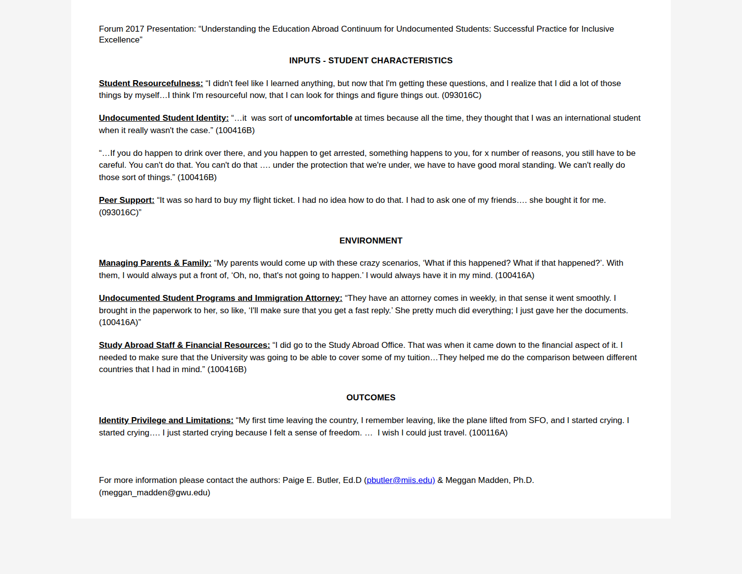Forum 2017 Presentation: “Understanding the Education Abroad Continuum for Undocumented Students: Successful Practice for Inclusive Excellence”
INPUTS - STUDENT CHARACTERISTICS
Student Resourcefulness: “I didn't feel like I learned anything, but now that I'm getting these questions, and I realize that I did a lot of those things by myself…I think I'm resourceful now, that I can look for things and figure things out. (093016C)
Undocumented Student Identity: “…it was sort of uncomfortable at times because all the time, they thought that I was an international student when it really wasn't the case.” (100416B)
“…If you do happen to drink over there, and you happen to get arrested, something happens to you, for x number of reasons, you still have to be careful. You can't do that. You can't do that …. under the protection that we're under, we have to have good moral standing. We can't really do those sort of things.” (100416B)
Peer Support: “It was so hard to buy my flight ticket. I had no idea how to do that. I had to ask one of my friends…. she bought it for me. (093016C)”
ENVIRONMENT
Managing Parents & Family: “My parents would come up with these crazy scenarios, ‘What if this happened? What if that happened?’. With them, I would always put a front of, ‘Oh, no, that's not going to happen.’ I would always have it in my mind. (100416A)
Undocumented Student Programs and Immigration Attorney: “They have an attorney comes in weekly, in that sense it went smoothly. I brought in the paperwork to her, so like, ‘I'll make sure that you get a fast reply.’ She pretty much did everything; I just gave her the documents. (100416A)”
Study Abroad Staff & Financial Resources: “I did go to the Study Abroad Office. That was when it came down to the financial aspect of it. I needed to make sure that the University was going to be able to cover some of my tuition…They helped me do the comparison between different countries that I had in mind.” (100416B)
OUTCOMES
Identity Privilege and Limitations: “My first time leaving the country, I remember leaving, like the plane lifted from SFO, and I started crying. I started crying…. I just started crying because I felt a sense of freedom. … I wish I could just travel. (100116A)
For more information please contact the authors: Paige E. Butler, Ed.D (pbutler@miis.edu) & Meggan Madden, Ph.D. (meggan_madden@gwu.edu)